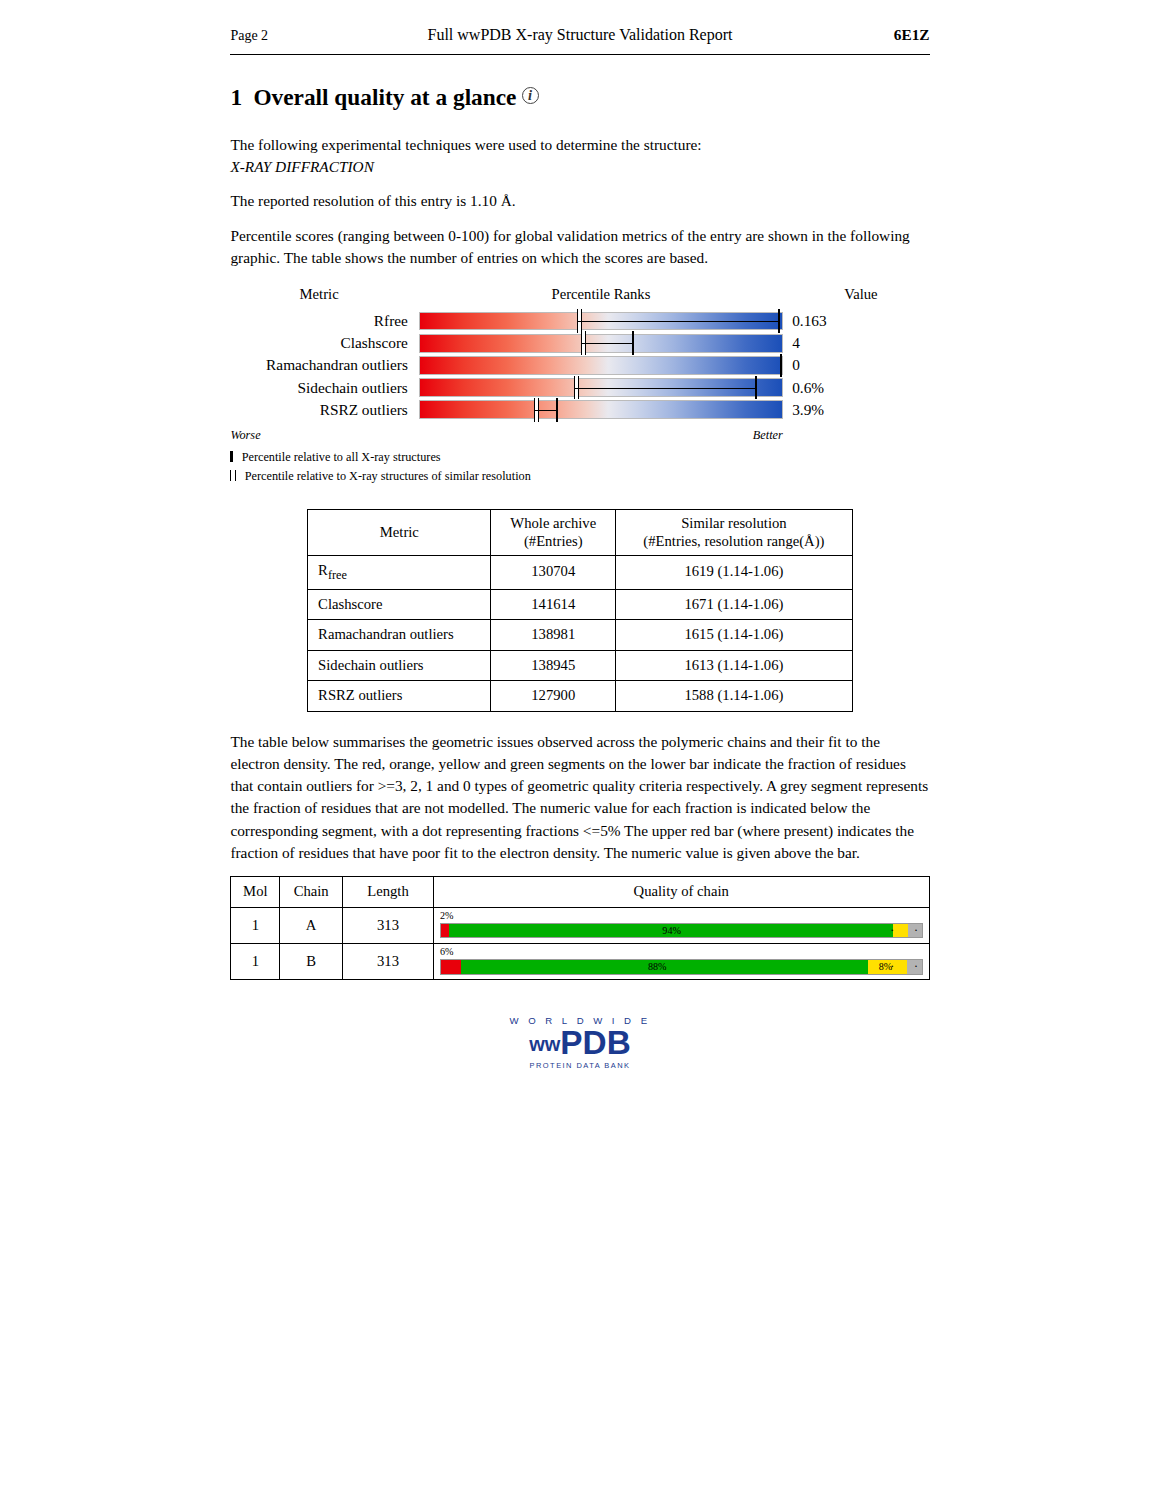Page 2
Full wwPDB X-ray Structure Validation Report
6E1Z
1 Overall quality at a glancei
The following experimental techniques were used to determine the structure:
X-RAY DIFFRACTION
The reported resolution of this entry is 1.10 Å.
Percentile scores (ranging between 0-100) for global validation metrics of the entry are shown in the following graphic. The table shows the number of entries on which the scores are based.
| Metric | Percentile Ranks | Value |
| --- | --- | --- |
| Rfree | | 0.163 |
| Clashscore | | 4 |
| Ramachandran outliers | | 0 |
| Sidechain outliers | | 0.6% |
| RSRZ outliers | | 3.9% |
Worse
Better
Percentile relative to all X-ray structures
Percentile relative to X-ray structures of similar resolution
| Metric | Whole archive (#Entries) | Similar resolution (#Entries, resolution range(Å)) |
| --- | --- | --- |
| R free | 130704 | 1619 (1.14-1.06) |
| Clashscore | 141614 | 1671 (1.14-1.06) |
| Ramachandran outliers | 138981 | 1615 (1.14-1.06) |
| Sidechain outliers | 138945 | 1613 (1.14-1.06) |
| RSRZ outliers | 127900 | 1588 (1.14-1.06) |
The table below summarises the geometric issues observed across the polymeric chains and their fit to the electron density. The red, orange, yellow and green segments on the lower bar indicate the fraction of residues that contain outliers for >=3, 2, 1 and 0 types of geometric quality criteria respectively. A grey segment represents the fraction of residues that are not modelled. The numeric value for each fraction is indicated below the corresponding segment, with a dot representing fractions <=5% The upper red bar (where present) indicates the fraction of residues that have poor fit to the electron density. The numeric value is given above the bar.
| Mol | Chain | Length | Quality of chain |
| --- | --- | --- | --- |
| 1 | A | 313 | 2% 94% · · |
| 1 | B | 313 | 6% 88% 8% · · |
W O R L D W I D E
ww PDB
PROTEIN DATA BANK